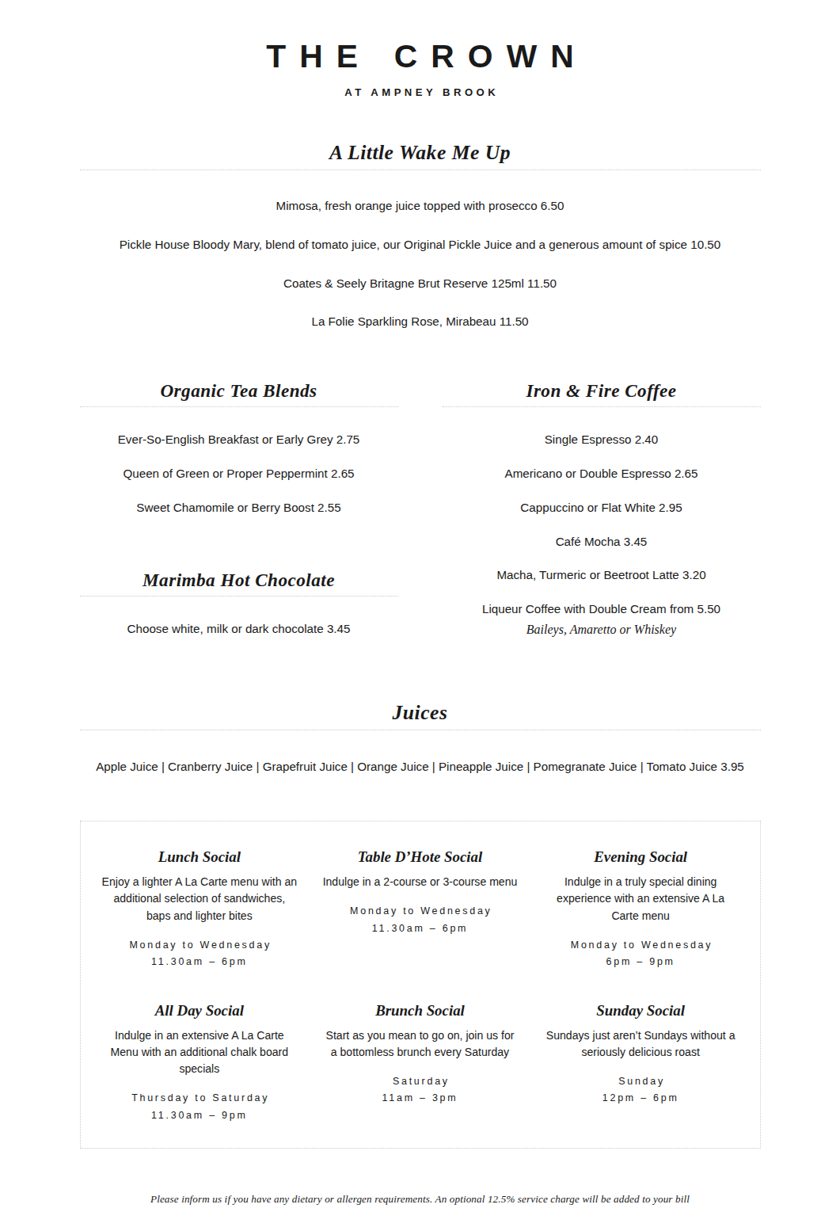THE CROWN
AT AMPNEY BROOK
A Little Wake Me Up
Mimosa, fresh orange juice topped with prosecco 6.50
Pickle House Bloody Mary, blend of tomato juice, our Original Pickle Juice and a generous amount of spice 10.50
Coates & Seely Britagne Brut Reserve 125ml 11.50
La Folie Sparkling Rose, Mirabeau 11.50
Organic Tea Blends
Ever-So-English Breakfast or Early Grey 2.75
Queen of Green or Proper Peppermint 2.65
Sweet Chamomile or Berry Boost 2.55
Marimba Hot Chocolate
Choose white, milk or dark chocolate 3.45
Iron & Fire Coffee
Single Espresso 2.40
Americano or Double Espresso 2.65
Cappuccino or Flat White 2.95
Café Mocha 3.45
Macha, Turmeric or Beetroot Latte 3.20
Liqueur Coffee with Double Cream from 5.50 Baileys, Amaretto or Whiskey
Juices
Apple Juice | Cranberry Juice | Grapefruit Juice | Orange Juice | Pineapple Juice | Pomegranate Juice | Tomato Juice 3.95
Lunch Social
Enjoy a lighter A La Carte menu with an additional selection of sandwiches, baps and lighter bites
Monday to Wednesday
11.30am – 6pm
Table D’Hote Social
Indulge in a 2-course or 3-course menu
Monday to Wednesday
11.30am – 6pm
Evening Social
Indulge in a truly special dining experience with an extensive A La Carte menu
Monday to Wednesday
6pm – 9pm
All Day Social
Indulge in an extensive A La Carte Menu with an additional chalk board specials
Thursday to Saturday
11.30am – 9pm
Brunch Social
Start as you mean to go on, join us for a bottomless brunch every Saturday
Saturday
11am – 3pm
Sunday Social
Sundays just aren’t Sundays without a seriously delicious roast
Sunday
12pm – 6pm
Please inform us if you have any dietary or allergen requirements. An optional 12.5% service charge will be added to your bill